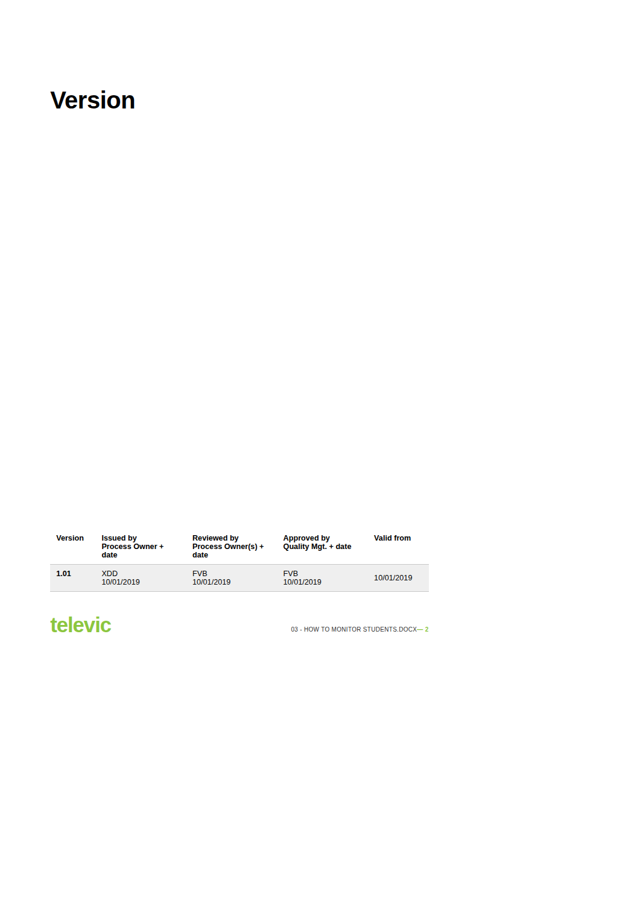Version
| Version | Issued by Process Owner + date | Reviewed by Process Owner(s) + date | Approved by Quality Mgt. + date | Valid from |
| --- | --- | --- | --- | --- |
| 1.01 | XDD 10/01/2019 | FVB 10/01/2019 | FVB 10/01/2019 | 10/01/2019 |
televic
03 - HOW TO MONITOR STUDENTS.DOCX— 2